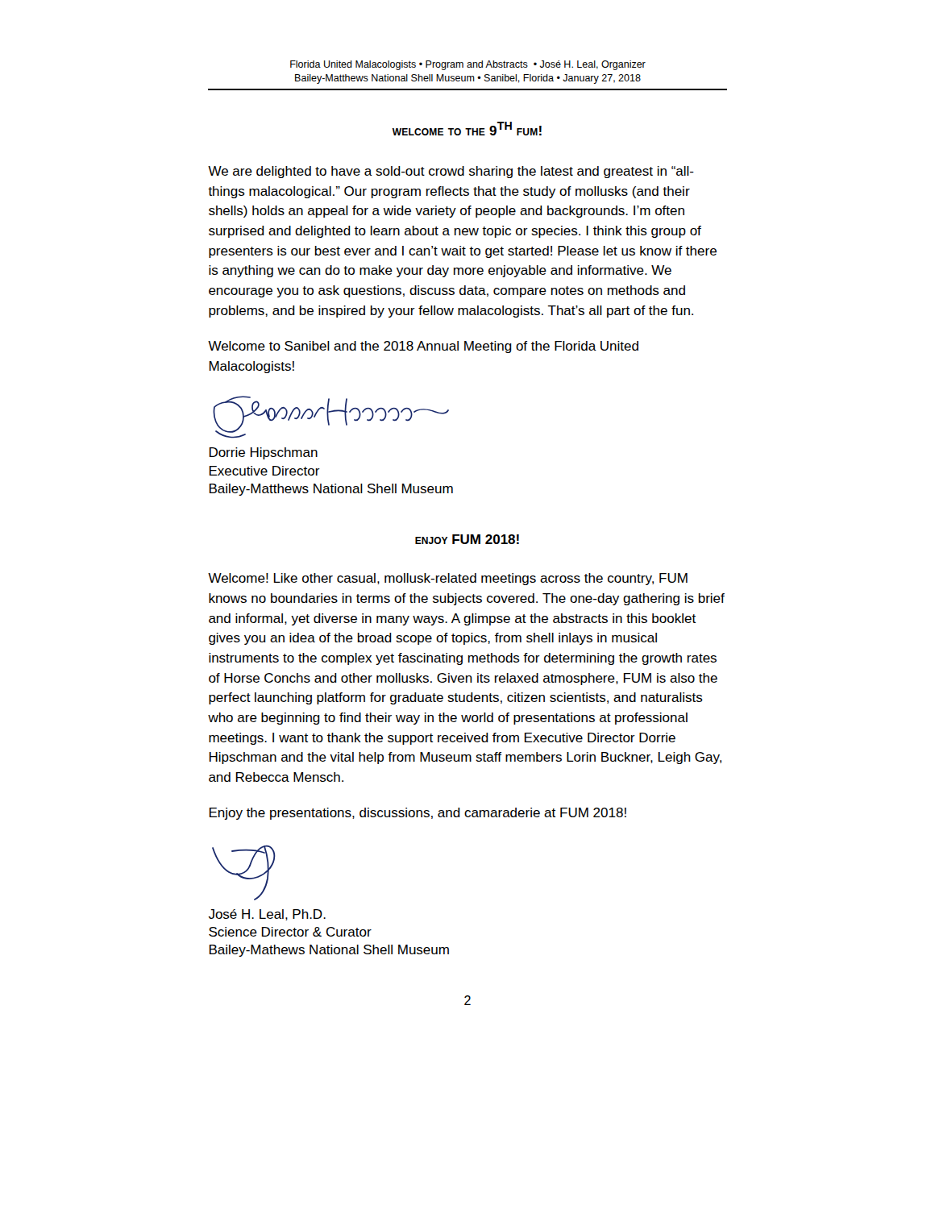Florida United Malacologists • Program and Abstracts • José H. Leal, Organizer Bailey-Matthews National Shell Museum • Sanibel, Florida • January 27, 2018
Welcome to the 9TH FUM!
We are delighted to have a sold-out crowd sharing the latest and greatest in “all-things malacological.” Our program reflects that the study of mollusks (and their shells) holds an appeal for a wide variety of people and backgrounds. I’m often surprised and delighted to learn about a new topic or species. I think this group of presenters is our best ever and I can’t wait to get started! Please let us know if there is anything we can do to make your day more enjoyable and informative. We encourage you to ask questions, discuss data, compare notes on methods and problems, and be inspired by your fellow malacologists. That’s all part of the fun.
Welcome to Sanibel and the 2018 Annual Meeting of the Florida United Malacologists!
Dorrie Hipschman Executive Director Bailey-Matthews National Shell Museum
Enjoy FUM 2018!
Welcome! Like other casual, mollusk-related meetings across the country, FUM knows no boundaries in terms of the subjects covered. The one-day gathering is brief and informal, yet diverse in many ways. A glimpse at the abstracts in this booklet gives you an idea of the broad scope of topics, from shell inlays in musical instruments to the complex yet fascinating methods for determining the growth rates of Horse Conchs and other mollusks. Given its relaxed atmosphere, FUM is also the perfect launching platform for graduate students, citizen scientists, and naturalists who are beginning to find their way in the world of presentations at professional meetings. I want to thank the support received from Executive Director Dorrie Hipschman and the vital help from Museum staff members Lorin Buckner, Leigh Gay, and Rebecca Mensch.
Enjoy the presentations, discussions, and camaraderie at FUM 2018!
José H. Leal, Ph.D. Science Director & Curator Bailey-Mathews National Shell Museum
2